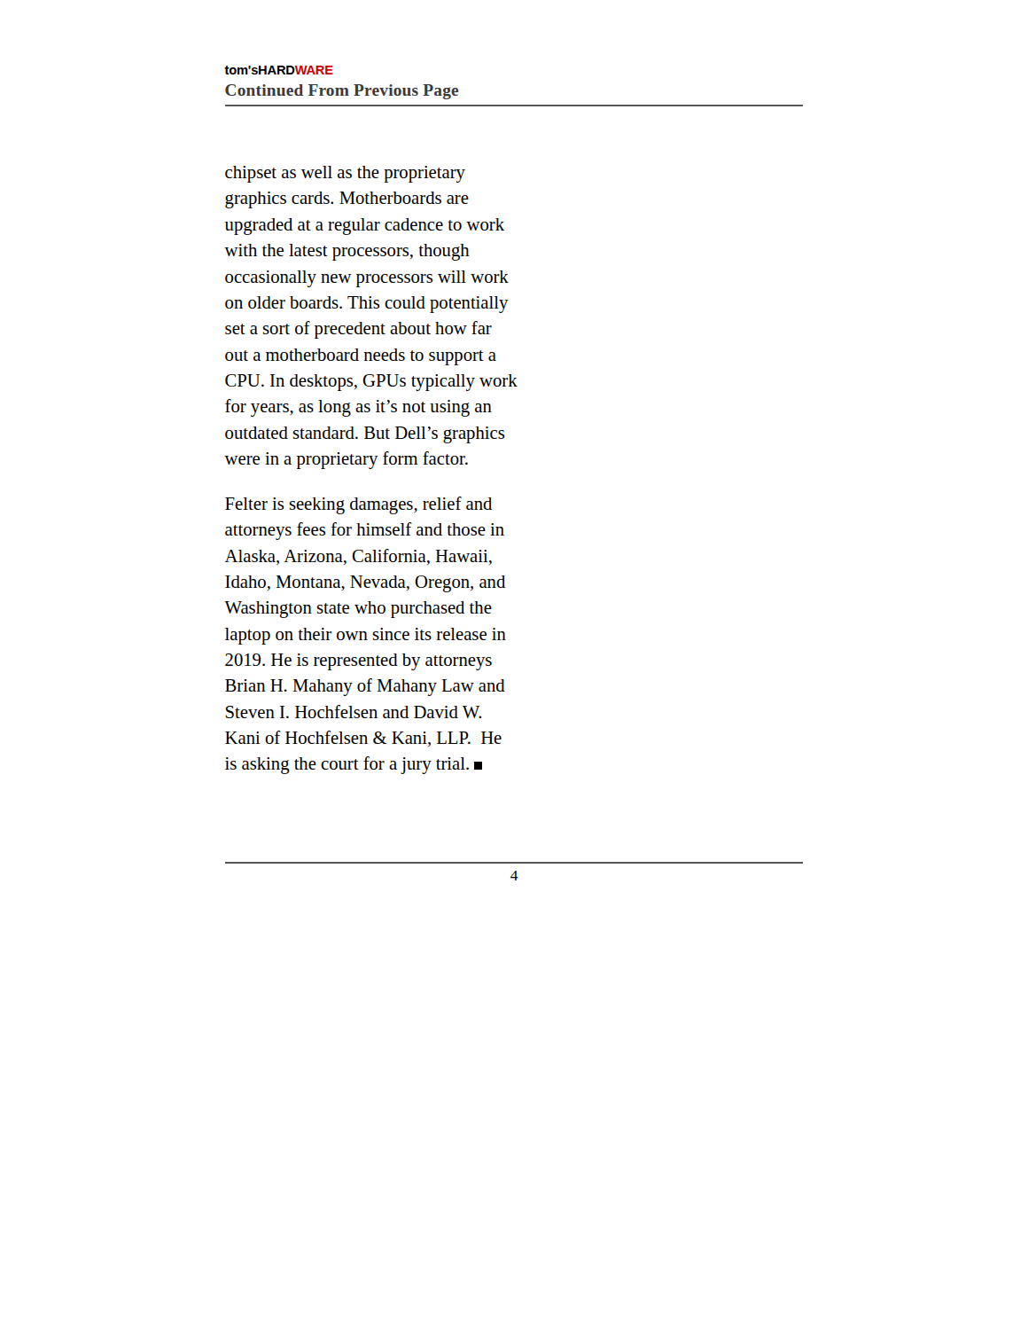tom's HARD WARE
Continued From Previous Page
chipset as well as the proprietary graphics cards. Motherboards are upgraded at a regular cadence to work with the latest processors, though occasionally new processors will work on older boards. This could potentially set a sort of precedent about how far out a motherboard needs to support a CPU. In desktops, GPUs typically work for years, as long as it’s not using an outdated standard. But Dell’s graphics were in a proprietary form factor.
Felter is seeking damages, relief and attorneys fees for himself and those in Alaska, Arizona, California, Hawaii, Idaho, Montana, Nevada, Oregon, and Washington state who purchased the laptop on their own since its release in 2019. He is represented by attorneys Brian H. Mahany of Mahany Law and Steven I. Hochfelsen and David W. Kani of Hochfelsen & Kani, LLP. He is asking the court for a jury trial.
4